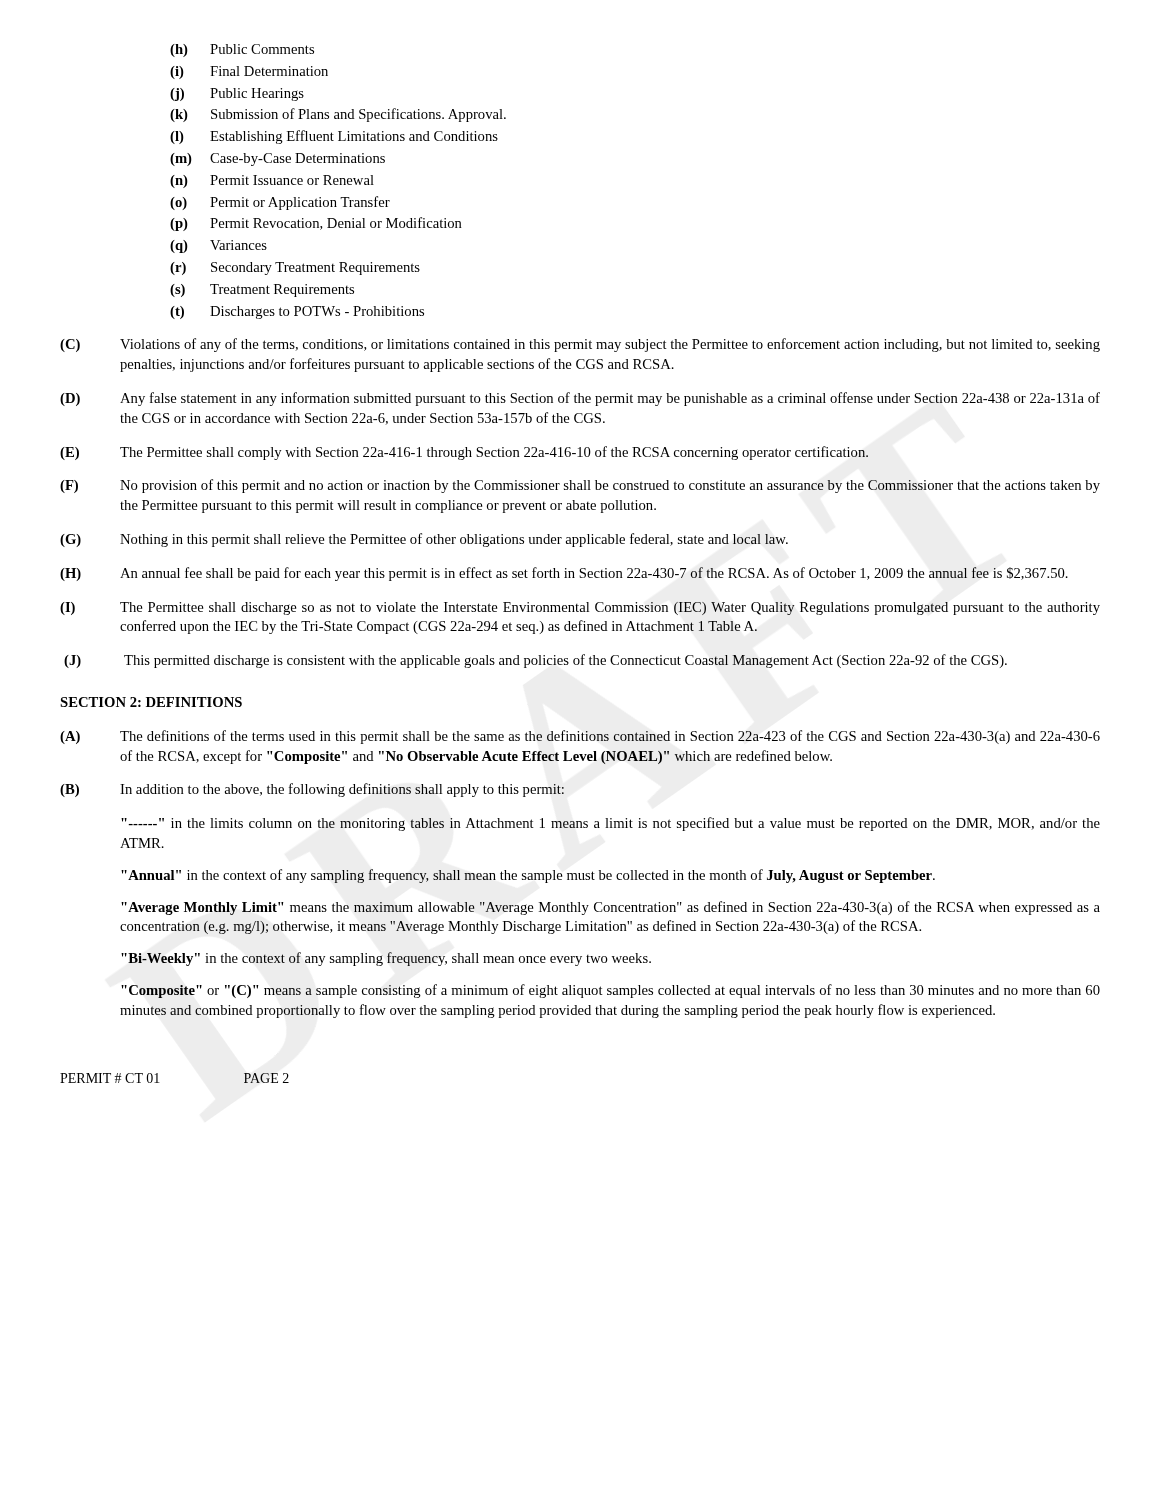DRAFT
(h) Public Comments
(i) Final Determination
(j) Public Hearings
(k) Submission of Plans and Specifications. Approval.
(l) Establishing Effluent Limitations and Conditions
(m) Case-by-Case Determinations
(n) Permit Issuance or Renewal
(o) Permit or Application Transfer
(p) Permit Revocation, Denial or Modification
(q) Variances
(r) Secondary Treatment Requirements
(s) Treatment Requirements
(t) Discharges to POTWs - Prohibitions
(C)
Violations of any of the terms, conditions, or limitations contained in this permit may subject the Permittee to enforcement action including, but not limited to, seeking penalties, injunctions and/or forfeitures pursuant to applicable sections of the CGS and RCSA.
(D)
Any false statement in any information submitted pursuant to this Section of the permit may be punishable as a criminal offense under Section 22a-438 or 22a-131a of the CGS or in accordance with Section 22a-6, under Section 53a-157b of the CGS.
(E)
The Permittee shall comply with Section 22a-416-1 through Section 22a-416-10 of the RCSA concerning operator certification.
(F)
No provision of this permit and no action or inaction by the Commissioner shall be construed to constitute an assurance by the Commissioner that the actions taken by the Permittee pursuant to this permit will result in compliance or prevent or abate pollution.
(G)
Nothing in this permit shall relieve the Permittee of other obligations under applicable federal, state and local law.
(H)
An annual fee shall be paid for each year this permit is in effect as set forth in Section 22a-430-7 of the RCSA. As of October 1, 2009 the annual fee is $2,367.50.
(I)
The Permittee shall discharge so as not to violate the Interstate Environmental Commission (IEC) Water Quality Regulations promulgated pursuant to the authority conferred upon the IEC by the Tri-State Compact (CGS 22a-294 et seq.) as defined in Attachment 1 Table A.
(J)
This permitted discharge is consistent with the applicable goals and policies of the Connecticut Coastal Management Act (Section 22a-92 of the CGS).
SECTION 2: DEFINITIONS
(A)
The definitions of the terms used in this permit shall be the same as the definitions contained in Section 22a-423 of the CGS and Section 22a-430-3(a) and 22a-430-6 of the RCSA, except for "Composite" and "No Observable Acute Effect Level (NOAEL)" which are redefined below.
(B)
In addition to the above, the following definitions shall apply to this permit:
"------" in the limits column on the monitoring tables in Attachment 1 means a limit is not specified but a value must be reported on the DMR, MOR, and/or the ATMR.
"Annual" in the context of any sampling frequency, shall mean the sample must be collected in the month of July, August or September.
"Average Monthly Limit" means the maximum allowable "Average Monthly Concentration" as defined in Section 22a-430-3(a) of the RCSA when expressed as a concentration (e.g. mg/l); otherwise, it means "Average Monthly Discharge Limitation" as defined in Section 22a-430-3(a) of the RCSA.
"Bi-Weekly" in the context of any sampling frequency, shall mean once every two weeks.
"Composite" or "(C)" means a sample consisting of a minimum of eight aliquot samples collected at equal intervals of no less than 30 minutes and no more than 60 minutes and combined proportionally to flow over the sampling period provided that during the sampling period the peak hourly flow is experienced.
PERMIT # CT 01 PAGE 2